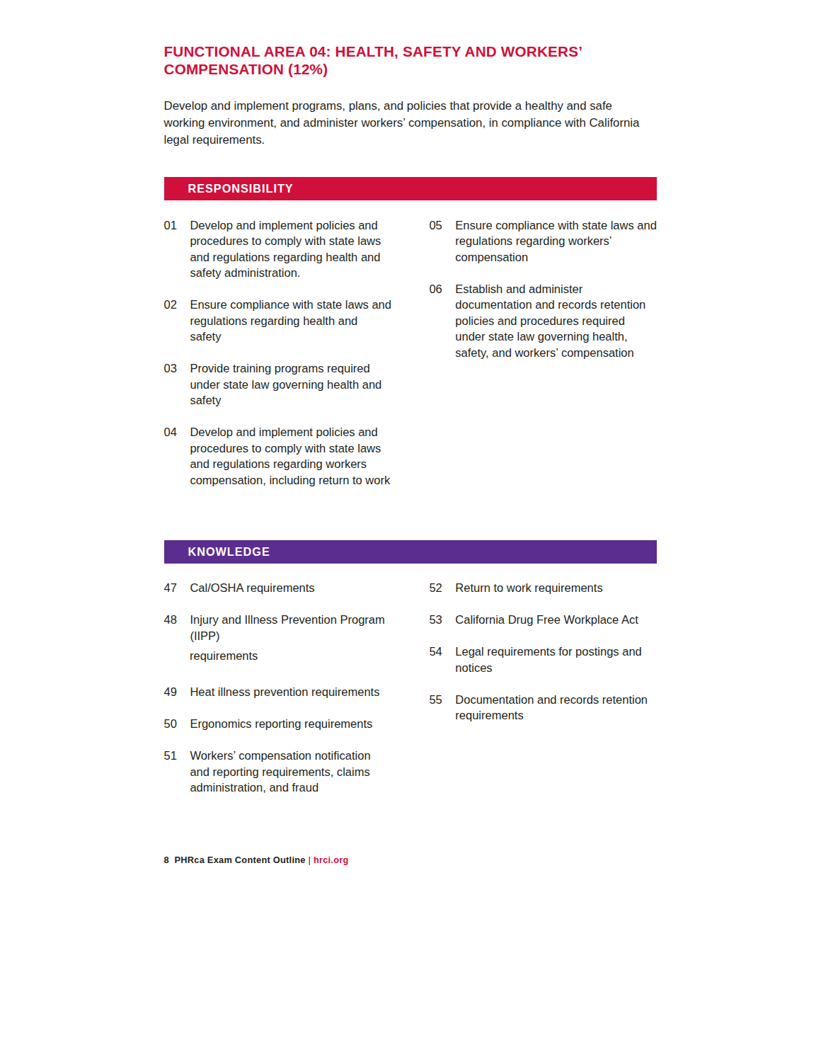Functional Area 04: Health, Safety and Workers’ Compensation (12%)
Develop and implement programs, plans, and policies that provide a healthy and safe working environment, and administer workers’ compensation, in compliance with California legal requirements.
Responsibility
01 Develop and implement policies and procedures to comply with state laws and regulations regarding health and safety administration.
02 Ensure compliance with state laws and regulations regarding health and safety
03 Provide training programs required under state law governing health and safety
04 Develop and implement policies and procedures to comply with state laws and regulations regarding workers compensation, including return to work
05 Ensure compliance with state laws and regulations regarding workers’ compensation
06 Establish and administer documentation and records retention policies and procedures required under state law governing health, safety, and workers’ compensation
Knowledge
47 Cal/OSHA requirements
48 Injury and Illness Prevention Program (IIPP)
requirements
49 Heat illness prevention requirements
50 Ergonomics reporting requirements
51 Workers’ compensation notification and reporting requirements, claims administration, and fraud
52 Return to work requirements
53 California Drug Free Workplace Act
54 Legal requirements for postings and notices
55 Documentation and records retention requirements
8 PHRca Exam Content Outline | hrci.org